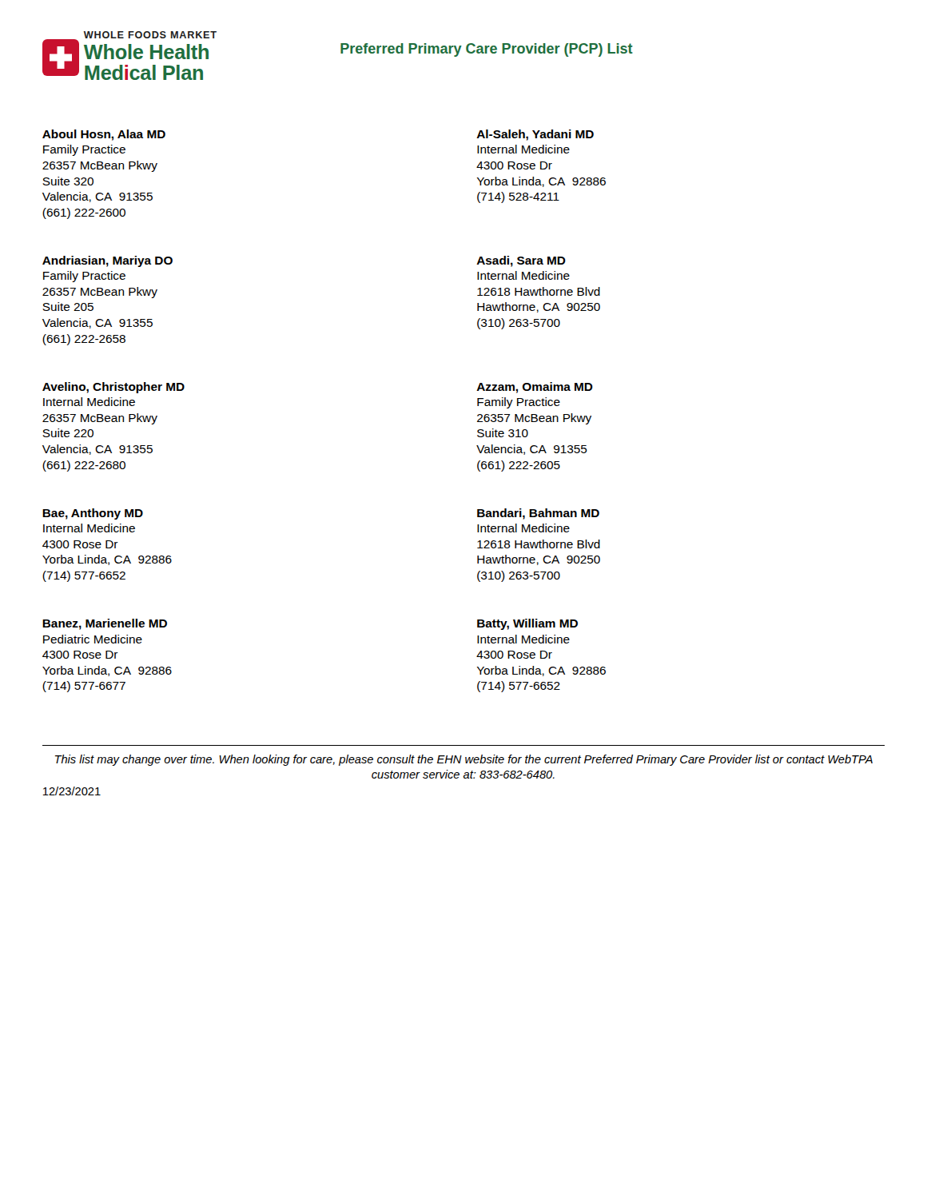WHOLE FOODS MARKET
Whole Health
Medical Plan
Preferred Primary Care Provider (PCP) List
| Aboul Hosn, Alaa MD Family Practice 26357 McBean Pkwy Suite 320 Valencia, CA 91355 (661) 222-2600 | Al-Saleh, Yadani MD Internal Medicine 4300 Rose Dr Yorba Linda, CA 92886 (714) 528-4211 |
| Andriasian, Mariya DO Family Practice 26357 McBean Pkwy Suite 205 Valencia, CA 91355 (661) 222-2658 | Asadi, Sara MD Internal Medicine 12618 Hawthorne Blvd Hawthorne, CA 90250 (310) 263-5700 |
| Avelino, Christopher MD Internal Medicine 26357 McBean Pkwy Suite 220 Valencia, CA 91355 (661) 222-2680 | Azzam, Omaima MD Family Practice 26357 McBean Pkwy Suite 310 Valencia, CA 91355 (661) 222-2605 |
| Bae, Anthony MD Internal Medicine 4300 Rose Dr Yorba Linda, CA 92886 (714) 577-6652 | Bandari, Bahman MD Internal Medicine 12618 Hawthorne Blvd Hawthorne, CA 90250 (310) 263-5700 |
| Banez, Marienelle MD Pediatric Medicine 4300 Rose Dr Yorba Linda, CA 92886 (714) 577-6677 | Batty, William MD Internal Medicine 4300 Rose Dr Yorba Linda, CA 92886 (714) 577-6652 |
This list may change over time. When looking for care, please consult the EHN website for the current Preferred Primary Care Provider list or contact WebTPA customer service at: 833-682-6480.
12/23/2021